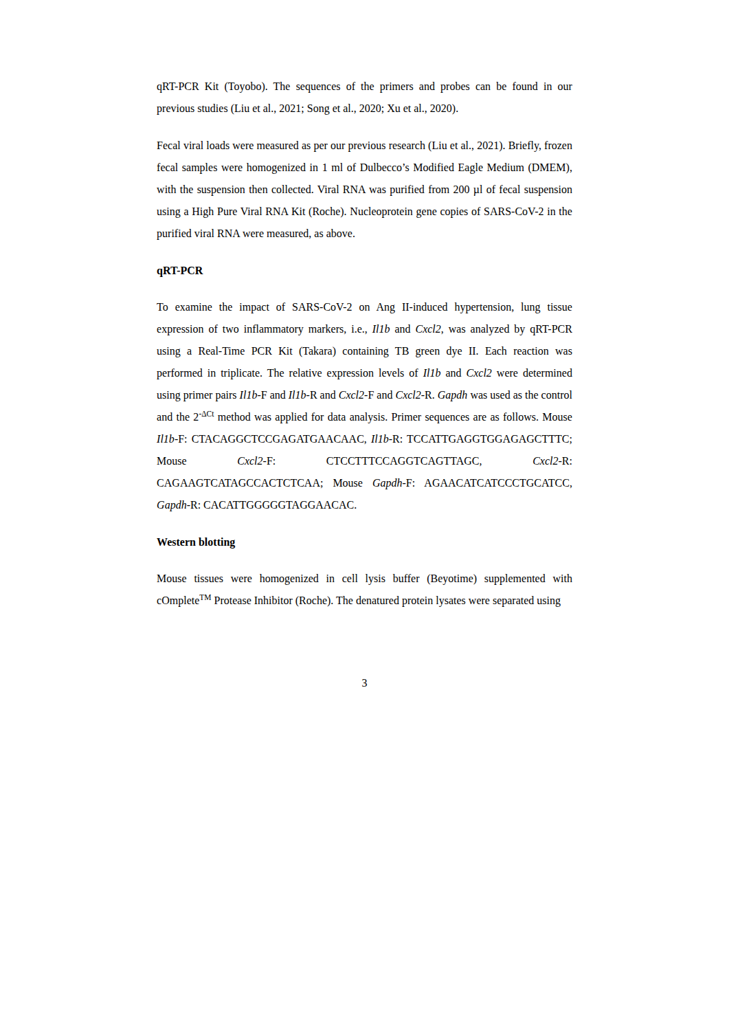qRT-PCR Kit (Toyobo). The sequences of the primers and probes can be found in our previous studies (Liu et al., 2021; Song et al., 2020; Xu et al., 2020).
Fecal viral loads were measured as per our previous research (Liu et al., 2021). Briefly, frozen fecal samples were homogenized in 1 ml of Dulbecco’s Modified Eagle Medium (DMEM), with the suspension then collected. Viral RNA was purified from 200 µl of fecal suspension using a High Pure Viral RNA Kit (Roche). Nucleoprotein gene copies of SARS-CoV-2 in the purified viral RNA were measured, as above.
qRT-PCR
To examine the impact of SARS-CoV-2 on Ang II-induced hypertension, lung tissue expression of two inflammatory markers, i.e., Il1b and Cxcl2, was analyzed by qRT-PCR using a Real-Time PCR Kit (Takara) containing TB green dye II. Each reaction was performed in triplicate. The relative expression levels of Il1b and Cxcl2 were determined using primer pairs Il1b-F and Il1b-R and Cxcl2-F and Cxcl2-R. Gapdh was used as the control and the 2-ΔCt method was applied for data analysis. Primer sequences are as follows. Mouse Il1b-F: CTACAGGCTCCGAGATGAACAAC, Il1b-R: TCCATTGAGGTGGAGAGCTTTC; Mouse Cxcl2-F: CTCCTTTCCAGGTCAGTTAGC, Cxcl2-R: CAGAAGTCATAGCCACTCTCAA; Mouse Gapdh-F: AGAACATCATCCCTGCATCC, Gapdh-R: CACATTGGGGGTAGGAACAC.
Western blotting
Mouse tissues were homogenized in cell lysis buffer (Beyotime) supplemented with cOmpleteTM Protease Inhibitor (Roche). The denatured protein lysates were separated using
3